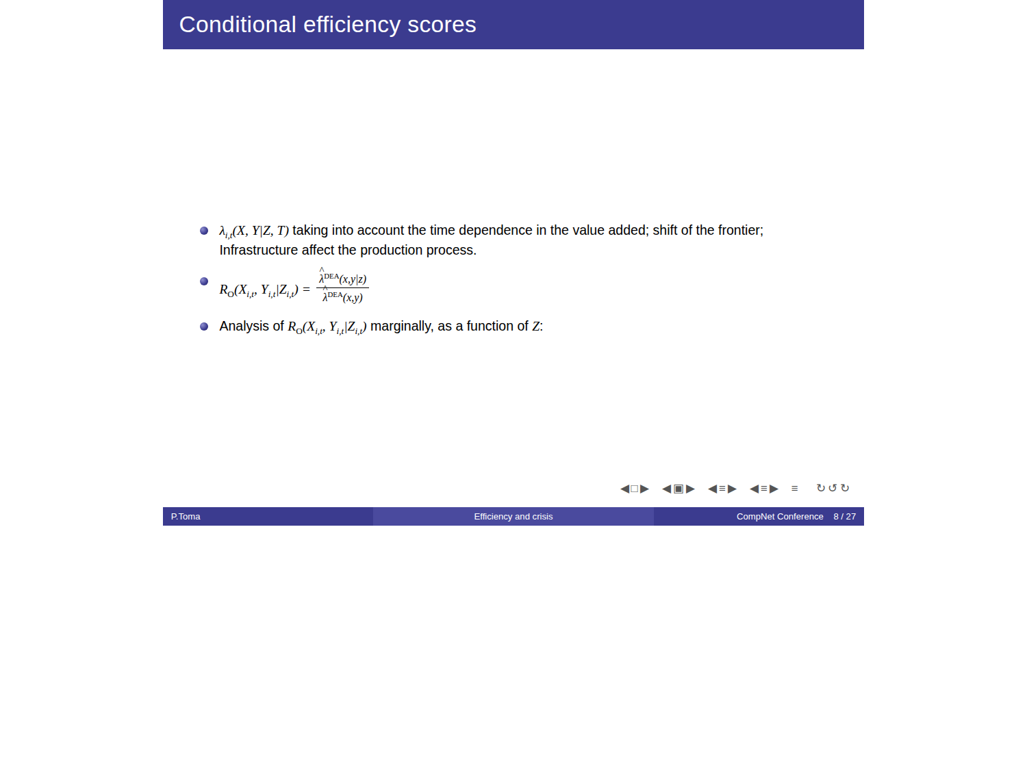Conditional efficiency scores
λi,t(X, Y|Z, T) taking into account the time dependence in the value added; shift of the frontier; Infrastructure affect the production process.
RO(Xi,t, Yi,t|Zi,t) = λDEA(x,y|z) λDEA(x,y)
Analysis of RO(Xi,t, Yi,t|Zi,t) marginally, as a function of Z:
◀□▶ ◀▣▶ ◀≡▶ ◀≡▶ ≡ ↻↺↻
P.Toma
Efficiency and crisis
CompNet Conference 8 / 27